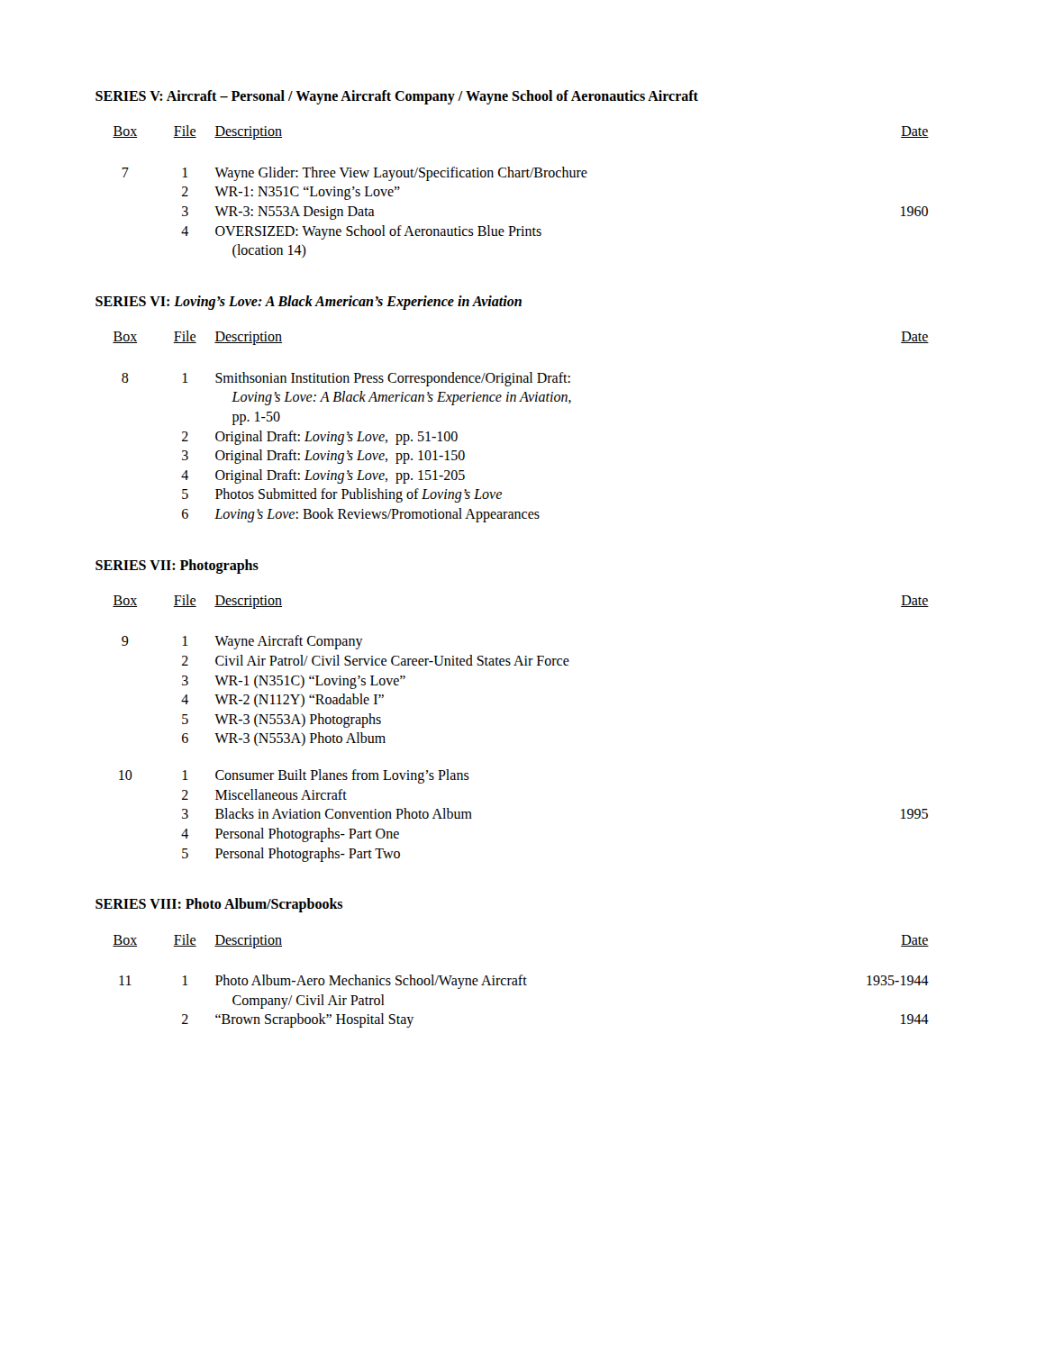SERIES V: Aircraft – Personal / Wayne Aircraft Company / Wayne School of Aeronautics Aircraft
| Box | File | Description | Date |
| --- | --- | --- | --- |
| 7 | 1 | Wayne Glider: Three View Layout/Specification Chart/Brochure | |
| | 2 | WR-1: N351C “Loving’s Love” | |
| | 3 | WR-3: N553A Design Data | 1960 |
| | 4 | OVERSIZED: Wayne School of Aeronautics Blue Prints (location 14) | |
SERIES VI: Loving’s Love: A Black American’s Experience in Aviation
| Box | File | Description | Date |
| --- | --- | --- | --- |
| 8 | 1 | Smithsonian Institution Press Correspondence/Original Draft: Loving’s Love: A Black American’s Experience in Aviation , pp. 1-50 | |
| | 2 | Original Draft: Loving’s Love , pp. 51-100 | |
| | 3 | Original Draft: Loving’s Love , pp. 101-150 | |
| | 4 | Original Draft: Loving’s Love , pp. 151-205 | |
| | 5 | Photos Submitted for Publishing of Loving’s Love | |
| | 6 | Loving’s Love : Book Reviews/Promotional Appearances | |
SERIES VII: Photographs
| Box | File | Description | Date |
| --- | --- | --- | --- |
| 9 | 1 | Wayne Aircraft Company | |
| | 2 | Civil Air Patrol/ Civil Service Career-United States Air Force | |
| | 3 | WR-1 (N351C) “Loving’s Love” | |
| | 4 | WR-2 (N112Y) “Roadable I” | |
| | 5 | WR-3 (N553A) Photographs | |
| | 6 | WR-3 (N553A) Photo Album | |
| 10 | 1 | Consumer Built Planes from Loving’s Plans | |
| | 2 | Miscellaneous Aircraft | |
| | 3 | Blacks in Aviation Convention Photo Album | 1995 |
| | 4 | Personal Photographs- Part One | |
| | 5 | Personal Photographs- Part Two | |
SERIES VIII: Photo Album/Scrapbooks
| Box | File | Description | Date |
| --- | --- | --- | --- |
| 11 | 1 | Photo Album-Aero Mechanics School/Wayne Aircraft Company/ Civil Air Patrol | 1935-1944 |
| | 2 | “Brown Scrapbook” Hospital Stay | 1944 |